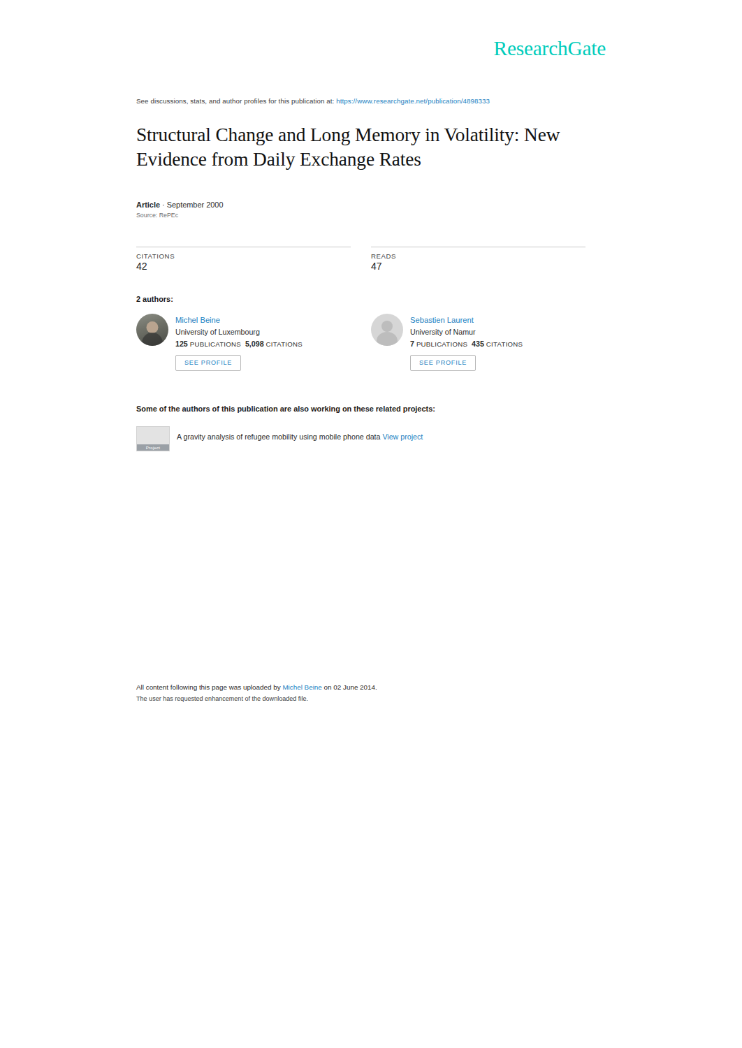ResearchGate
See discussions, stats, and author profiles for this publication at: https://www.researchgate.net/publication/4898333
Structural Change and Long Memory in Volatility: New Evidence from Daily Exchange Rates
Article · September 2000
Source: RePEc
CITATIONS
42
READS
47
2 authors:
Michel Beine
University of Luxembourg
125 PUBLICATIONS 5,098 CITATIONS
SEE PROFILE
Sebastien Laurent
University of Namur
7 PUBLICATIONS 435 CITATIONS
SEE PROFILE
Some of the authors of this publication are also working on these related projects:
Project
A gravity analysis of refugee mobility using mobile phone data View project
All content following this page was uploaded by Michel Beine on 02 June 2014.
The user has requested enhancement of the downloaded file.